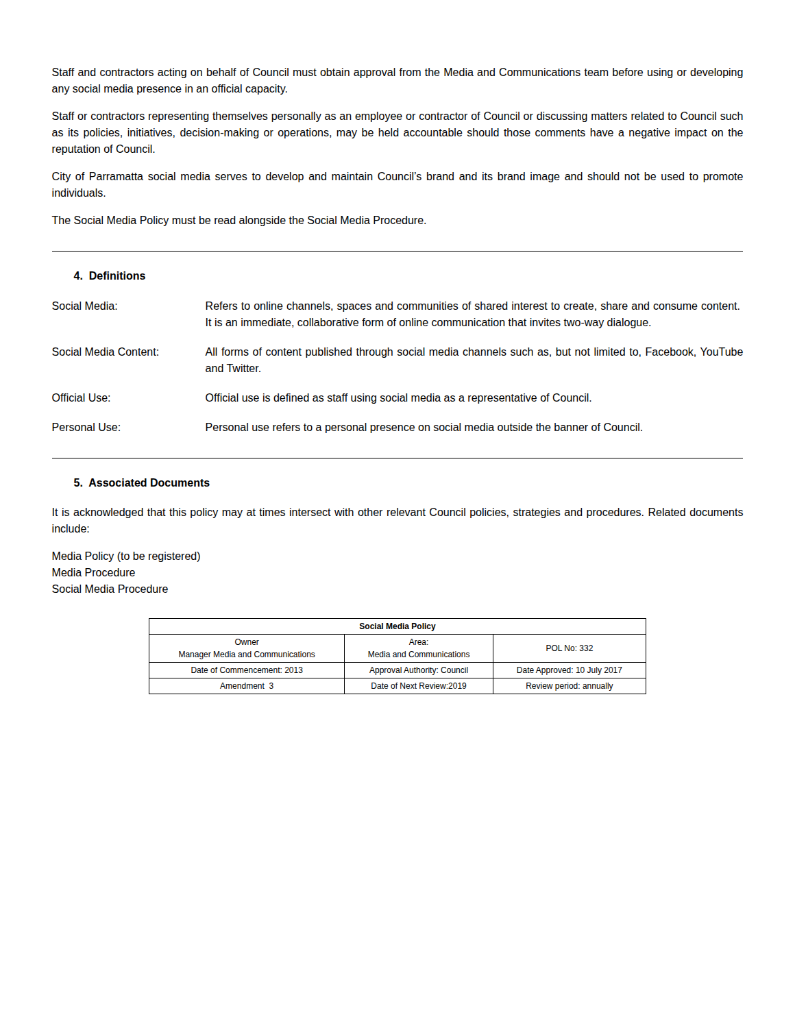Staff and contractors acting on behalf of Council must obtain approval from the Media and Communications team before using or developing any social media presence in an official capacity.
Staff or contractors representing themselves personally as an employee or contractor of Council or discussing matters related to Council such as its policies, initiatives, decision-making or operations, may be held accountable should those comments have a negative impact on the reputation of Council.
City of Parramatta social media serves to develop and maintain Council’s brand and its brand image and should not be used to promote individuals.
The Social Media Policy must be read alongside the Social Media Procedure.
4. Definitions
Social Media:
Refers to online channels, spaces and communities of shared interest to create, share and consume content. It is an immediate, collaborative form of online communication that invites two-way dialogue.
Social Media Content:
All forms of content published through social media channels such as, but not limited to, Facebook, YouTube and Twitter.
Official Use:
Official use is defined as staff using social media as a representative of Council.
Personal Use:
Personal use refers to a personal presence on social media outside the banner of Council.
5. Associated Documents
It is acknowledged that this policy may at times intersect with other relevant Council policies, strategies and procedures. Related documents include:
Media Policy (to be registered)
Media Procedure
Social Media Procedure
| Social Media Policy |
| --- |
| Owner Manager Media and Communications | Area: Media and Communications | POL No: 332 |
| Date of Commencement: 2013 | Approval Authority: Council | Date Approved: 10 July 2017 |
| Amendment 3 | Date of Next Review:2019 | Review period: annually |